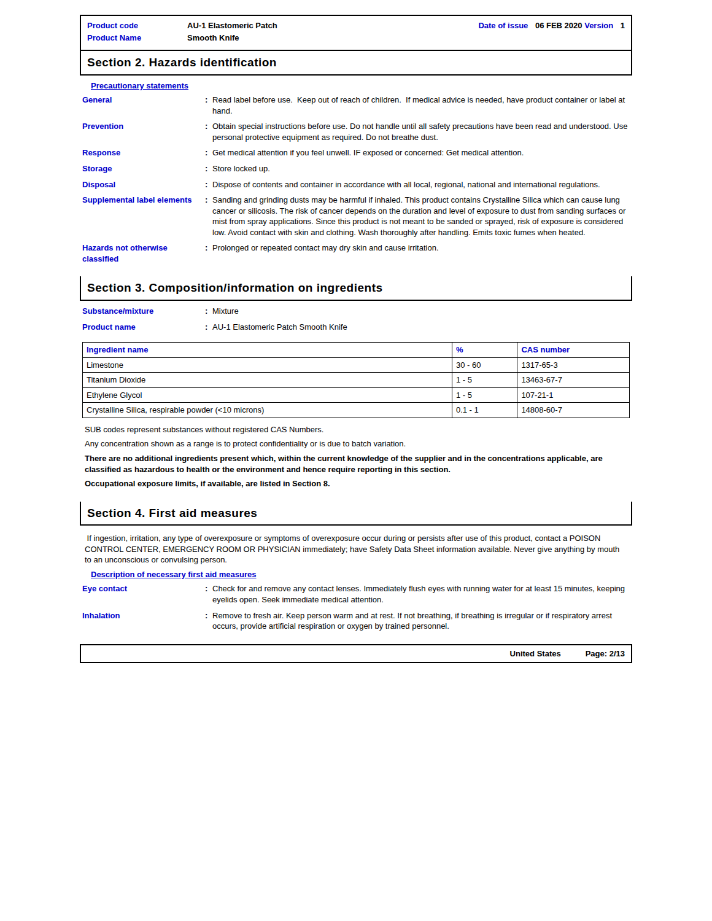| Product code | AU-1 Elastomeric Patch | Date of issue 06 FEB 2020 Version 1 |
| Product Name | Smooth Knife | |
Section 2. Hazards identification
Precautionary statements
| General | : | Read label before use. Keep out of reach of children. If medical advice is needed, have product container or label at hand. |
| Prevention | : | Obtain special instructions before use. Do not handle until all safety precautions have been read and understood. Use personal protective equipment as required. Do not breathe dust. |
| Response | : | Get medical attention if you feel unwell. IF exposed or concerned: Get medical attention. |
| Storage | : | Store locked up. |
| Disposal | : | Dispose of contents and container in accordance with all local, regional, national and international regulations. |
| Supplemental label elements | : | Sanding and grinding dusts may be harmful if inhaled. This product contains Crystalline Silica which can cause lung cancer or silicosis. The risk of cancer depends on the duration and level of exposure to dust from sanding surfaces or mist from spray applications. Since this product is not meant to be sanded or sprayed, risk of exposure is considered low. Avoid contact with skin and clothing. Wash thoroughly after handling. Emits toxic fumes when heated. |
| Hazards not otherwise classified | : | Prolonged or repeated contact may dry skin and cause irritation. |
Section 3. Composition/information on ingredients
| Substance/mixture | : | Mixture |
| Product name | : | AU-1 Elastomeric Patch Smooth Knife |
| Ingredient name | % | CAS number |
| --- | --- | --- |
| Limestone | 30 - 60 | 1317-65-3 |
| Titanium Dioxide | 1 - 5 | 13463-67-7 |
| Ethylene Glycol | 1 - 5 | 107-21-1 |
| Crystalline Silica, respirable powder (<10 microns) | 0.1 - 1 | 14808-60-7 |
SUB codes represent substances without registered CAS Numbers.
Any concentration shown as a range is to protect confidentiality or is due to batch variation.
There are no additional ingredients present which, within the current knowledge of the supplier and in the concentrations applicable, are classified as hazardous to health or the environment and hence require reporting in this section.
Occupational exposure limits, if available, are listed in Section 8.
Section 4. First aid measures
If ingestion, irritation, any type of overexposure or symptoms of overexposure occur during or persists after use of this product, contact a POISON CONTROL CENTER, EMERGENCY ROOM OR PHYSICIAN immediately; have Safety Data Sheet information available. Never give anything by mouth to an unconscious or convulsing person.
Description of necessary first aid measures
| Eye contact | : | Check for and remove any contact lenses. Immediately flush eyes with running water for at least 15 minutes, keeping eyelids open. Seek immediate medical attention. |
| Inhalation | : | Remove to fresh air. Keep person warm and at rest. If not breathing, if breathing is irregular or if respiratory arrest occurs, provide artificial respiration or oxygen by trained personnel. |
United States Page: 2/13